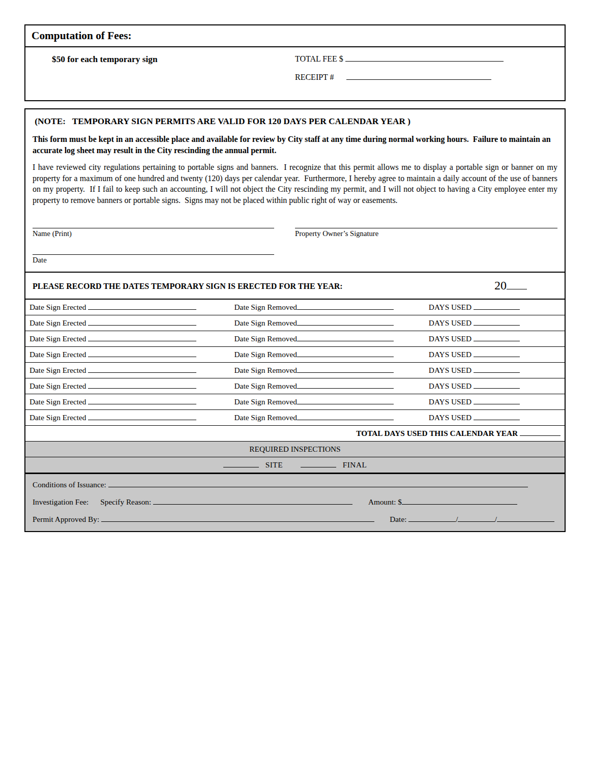Computation of Fees:
$50 for each temporary sign
TOTAL FEE $
RECEIPT #
(NOTE: TEMPORARY SIGN PERMITS ARE VALID FOR 120 DAYS PER CALENDAR YEAR )
This form must be kept in an accessible place and available for review by City staff at any time during normal working hours. Failure to maintain an accurate log sheet may result in the City rescinding the annual permit.
I have reviewed city regulations pertaining to portable signs and banners. I recognize that this permit allows me to display a portable sign or banner on my property for a maximum of one hundred and twenty (120) days per calendar year. Furthermore, I hereby agree to maintain a daily account of the use of banners on my property. If I fail to keep such an accounting, I will not object the City rescinding my permit, and I will not object to having a City employee enter my property to remove banners or portable signs. Signs may not be placed within public right of way or easements.
Name (Print)
Property Owner’s Signature
Date
PLEASE RECORD THE DATES TEMPORARY SIGN IS ERECTED FOR THE YEAR:
20
| Date Sign Erected | Date Sign Removed | DAYS USED |
| Date Sign Erected | Date Sign Removed | DAYS USED |
| Date Sign Erected | Date Sign Removed | DAYS USED |
| Date Sign Erected | Date Sign Removed | DAYS USED |
| Date Sign Erected | Date Sign Removed | DAYS USED |
| Date Sign Erected | Date Sign Removed | DAYS USED |
| Date Sign Erected | Date Sign Removed | DAYS USED |
| Date Sign Erected | Date Sign Removed | DAYS USED |
| TOTAL DAYS USED THIS CALENDAR YEAR |
| REQUIRED INSPECTIONS |
| SITE FINAL |
Conditions of Issuance:
Investigation Fee: Specify Reason: Amount: $
Permit Approved By: Date: / /